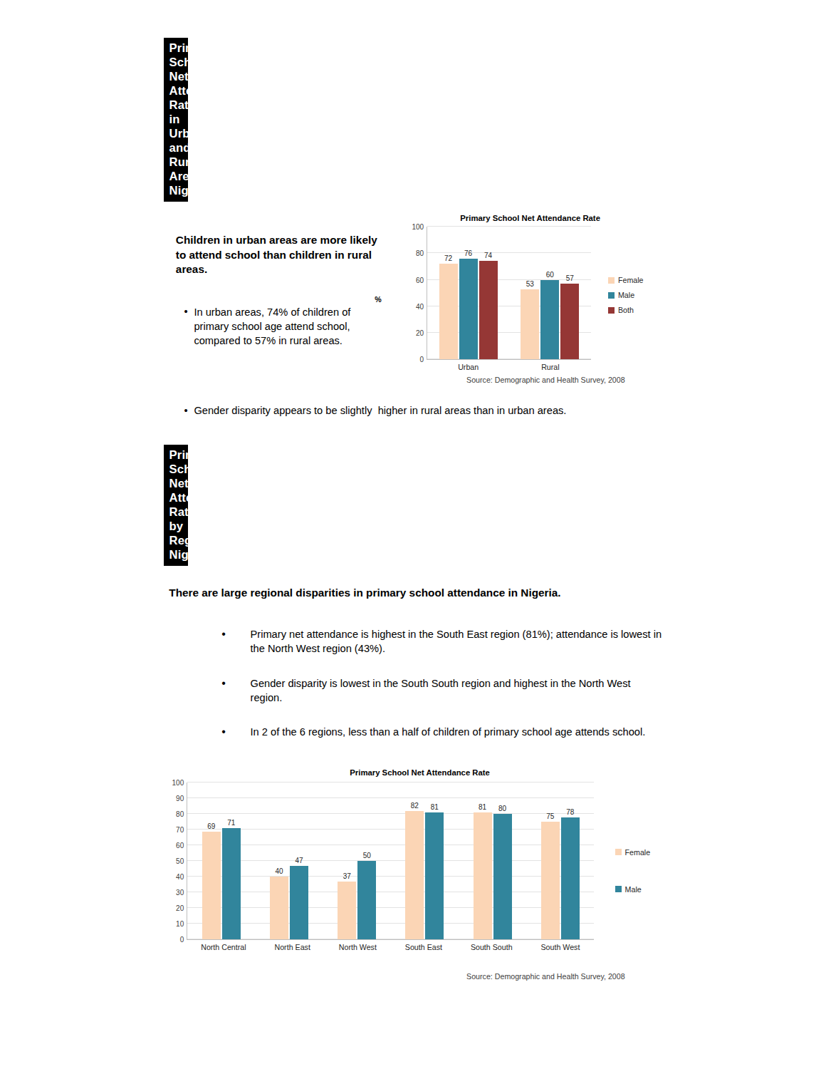Primary School Net Attendance Rate in Urban and Rural Areas, Nigeria
Children in urban areas are more likely to attend school than children in rural areas.
In urban areas, 74% of children of primary school age attend school, compared to 57% in rural areas.
Primary School Net Attendance Rate
%
100
80
60
40
20
0
72
76
74
53
60
57
Urban
Rural
Female
Male
Both
Source: Demographic and Health Survey, 2008
Gender disparity appears to be slightly higher in rural areas than in urban areas.
Primary School Net Attendace Rate by Region, Nigeria
There are large regional disparities in primary school attendance in Nigeria.
Primary net attendance is highest in the South East region (81%); attendance is lowest in the North West region (43%).
Gender disparity is lowest in the South South region and highest in the North West region.
In 2 of the 6 regions, less than a half of children of primary school age attends school.
Primary School Net Attendance Rate
100
90
80
70
60
50
40
30
20
10
0
69
71
40
47
37
50
82
81
81
80
75
78
North Central
North East
North West
South East
South South
South West
Female
Male
Source: Demographic and Health Survey, 2008